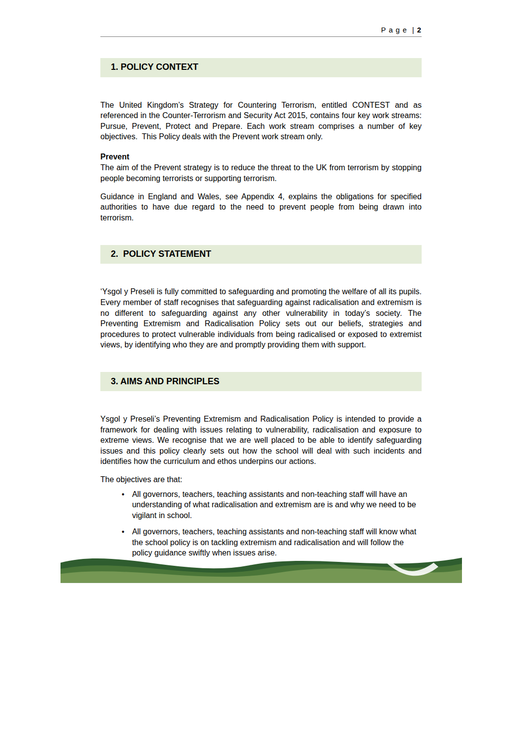P a g e | 2
1. POLICY CONTEXT
The United Kingdom’s Strategy for Countering Terrorism, entitled CONTEST and as referenced in the Counter-Terrorism and Security Act 2015, contains four key work streams: Pursue, Prevent, Protect and Prepare. Each work stream comprises a number of key objectives. This Policy deals with the Prevent work stream only.
Prevent
The aim of the Prevent strategy is to reduce the threat to the UK from terrorism by stopping people becoming terrorists or supporting terrorism.
Guidance in England and Wales, see Appendix 4, explains the obligations for specified authorities to have due regard to the need to prevent people from being drawn into terrorism.
2. POLICY STATEMENT
‘Ysgol y Preseli is fully committed to safeguarding and promoting the welfare of all its pupils. Every member of staff recognises that safeguarding against radicalisation and extremism is no different to safeguarding against any other vulnerability in today’s society. The Preventing Extremism and Radicalisation Policy sets out our beliefs, strategies and procedures to protect vulnerable individuals from being radicalised or exposed to extremist views, by identifying who they are and promptly providing them with support.
3. AIMS AND PRINCIPLES
Ysgol y Preseli’s Preventing Extremism and Radicalisation Policy is intended to provide a framework for dealing with issues relating to vulnerability, radicalisation and exposure to extreme views. We recognise that we are well placed to be able to identify safeguarding issues and this policy clearly sets out how the school will deal with such incidents and identifies how the curriculum and ethos underpins our actions.
The objectives are that:
All governors, teachers, teaching assistants and non-teaching staff will have an understanding of what radicalisation and extremism are is and why we need to be vigilant in school.
All governors, teachers, teaching assistants and non-teaching staff will know what the school policy is on tackling extremism and radicalisation and will follow the policy guidance swiftly when issues arise.